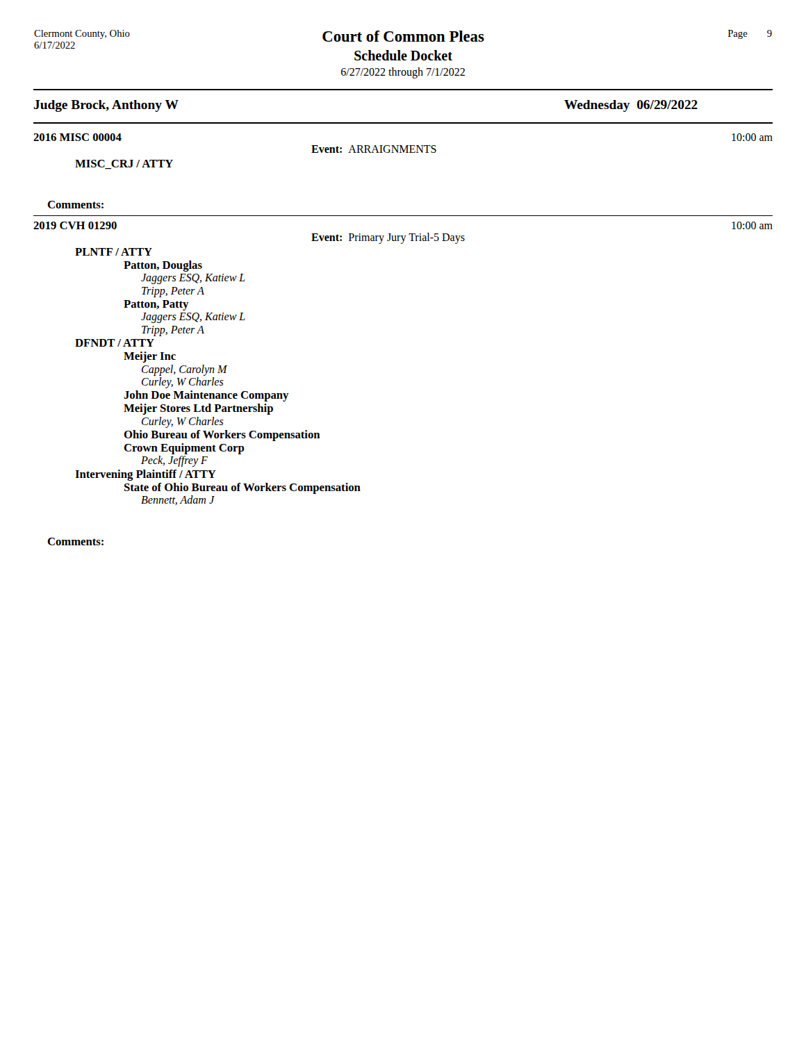| Clermont County, Ohio 6/17/2022 | Court of Common Pleas Schedule Docket 6/27/2022 through 7/1/2022 | Page 9 |
Judge Brock, Anthony W
Wednesday 06/29/2022
2016 MISC 00004 10:00 am
Event: ARRAIGNMENTS
MISC_CRJ / ATTY
Comments:
2019 CVH 01290 10:00 am
Event: Primary Jury Trial-5 Days
PLNTF / ATTY
Patton, Douglas
Jaggers ESQ, Katiew L
Tripp, Peter A
Patton, Patty
Jaggers ESQ, Katiew L
Tripp, Peter A
DFNDT / ATTY
Meijer Inc
Cappel, Carolyn M
Curley, W Charles
John Doe Maintenance Company
Meijer Stores Ltd Partnership
Curley, W Charles
Ohio Bureau of Workers Compensation
Crown Equipment Corp
Peck, Jeffrey F
Intervening Plaintiff / ATTY
State of Ohio Bureau of Workers Compensation
Bennett, Adam J
Comments: